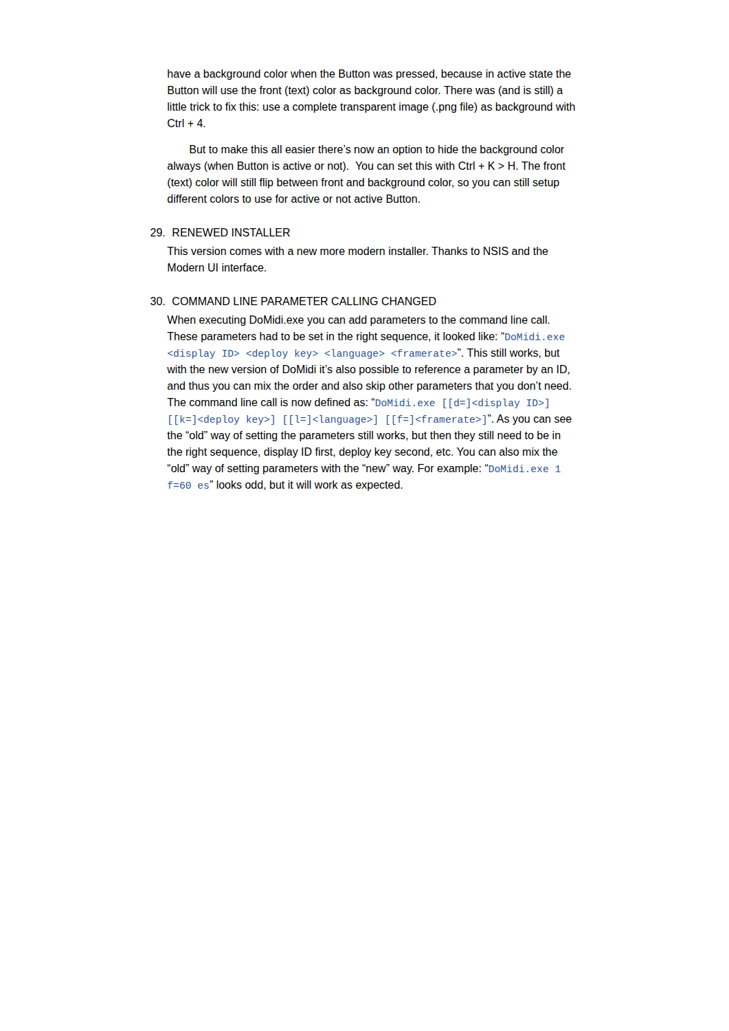have a background color when the Button was pressed, because in active state the Button will use the front (text) color as background color. There was (and is still) a little trick to fix this: use a complete transparent image (.png file) as background with Ctrl + 4.
But to make this all easier there’s now an option to hide the background color always (when Button is active or not). You can set this with Ctrl + K > H. The front (text) color will still flip between front and background color, so you can still setup different colors to use for active or not active Button.
29. RENEWED INSTALLER
This version comes with a new more modern installer. Thanks to NSIS and the Modern UI interface.
30. COMMAND LINE PARAMETER CALLING CHANGED
When executing DoMidi.exe you can add parameters to the command line call. These parameters had to be set in the right sequence, it looked like: “DoMidi.exe <display ID> <deploy key> <language> <framerate>”. This still works, but with the new version of DoMidi it’s also possible to reference a parameter by an ID, and thus you can mix the order and also skip other parameters that you don’t need. The command line call is now defined as: “DoMidi.exe [[d=]<display ID>] [[k=]<deploy key>] [[l=]<language>] [[f=]<framerate>]”. As you can see the “old” way of setting the parameters still works, but then they still need to be in the right sequence, display ID first, deploy key second, etc. You can also mix the “old” way of setting parameters with the “new” way. For example: “DoMidi.exe 1 f=60 es” looks odd, but it will work as expected.